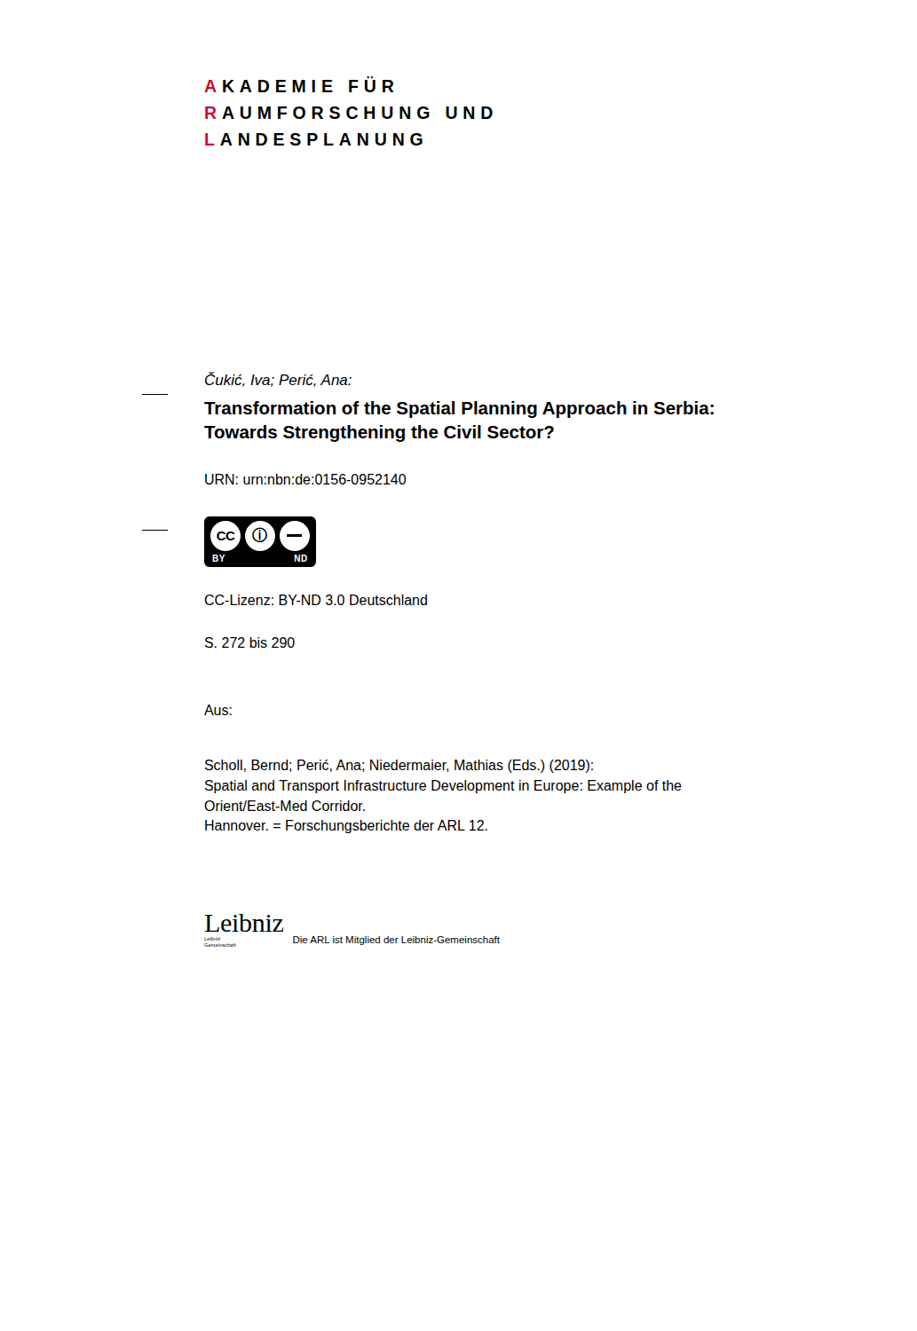AKADEMIE FÜR
RAUMFORSCHUNG UND
LANDESPLANUNG
Čukić, Iva; Perić, Ana:
Transformation of the Spatial Planning Approach in Serbia:
Towards Strengthening the Civil Sector?
URN: urn:nbn:de:0156-0952140
CC ⓘ
BY ND
CC-Lizenz: BY-ND 3.0 Deutschland
S. 272 bis 290
Aus:
Scholl, Bernd; Perić, Ana; Niedermaier, Mathias (Eds.) (2019):
Spatial and Transport Infrastructure Development in Europe: Example of the
Orient/East-Med Corridor.
Hannover. = Forschungsberichte der ARL 12.
Leibniz
Leibniz
Gemeinschaft
Die ARL ist Mitglied der Leibniz-Gemeinschaft